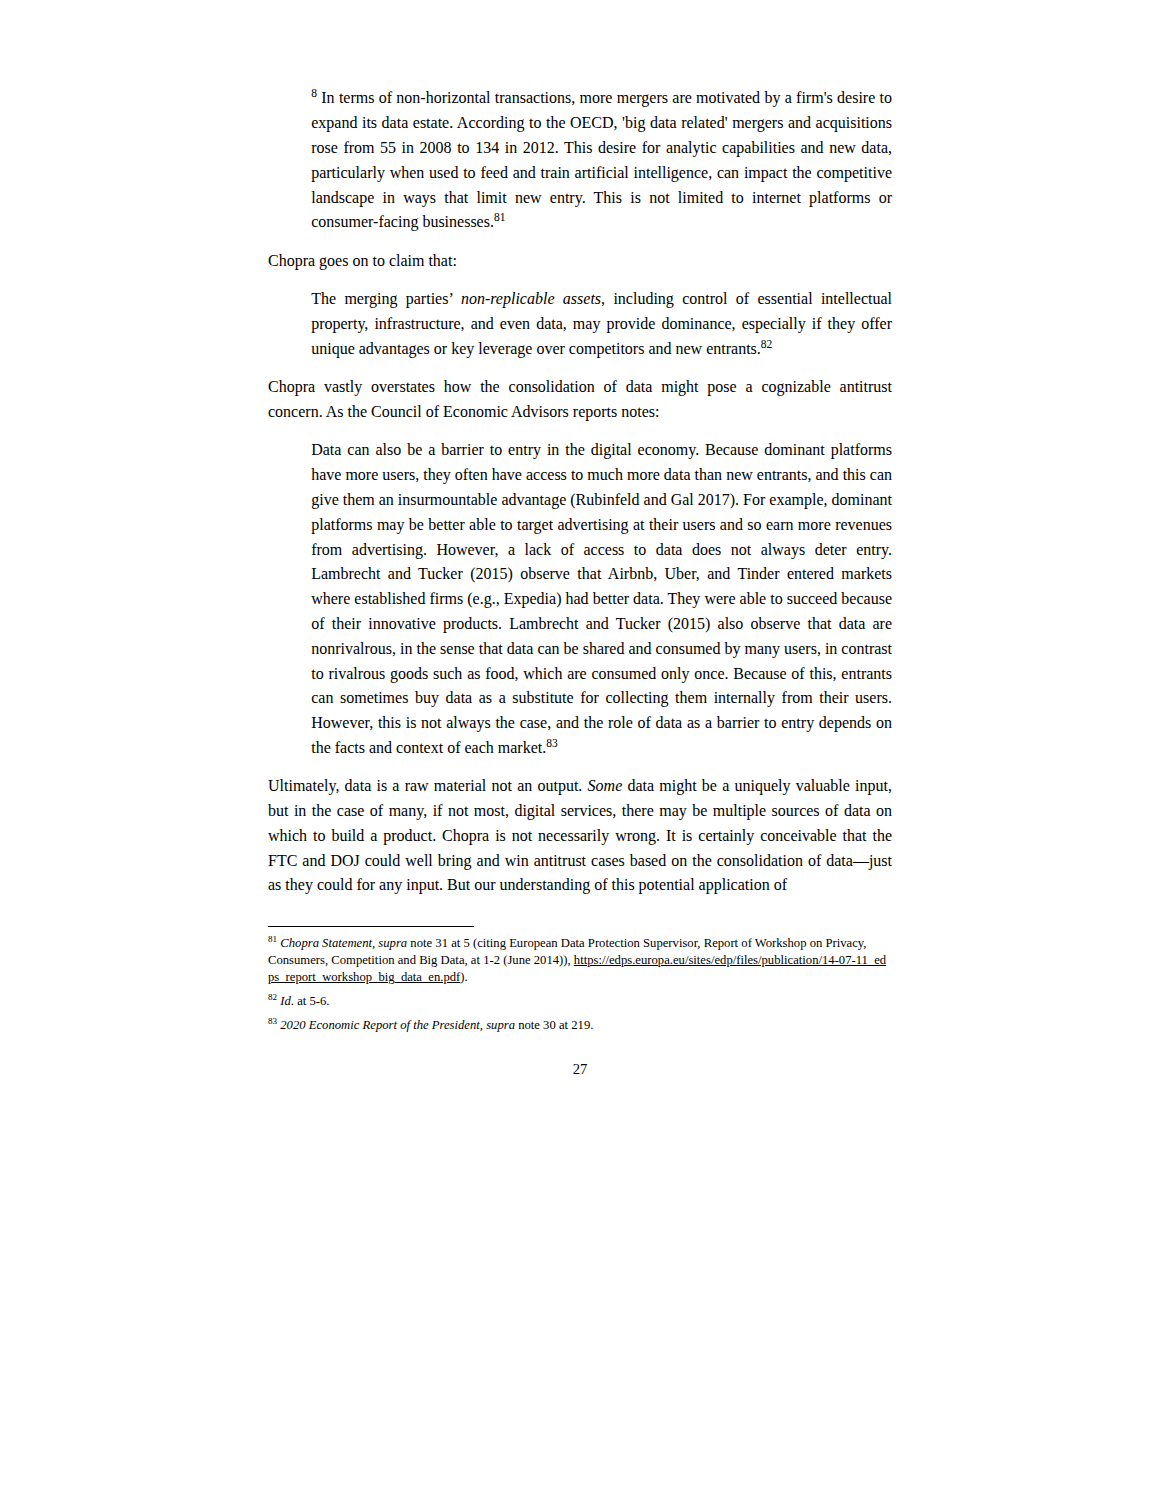8 In terms of non-horizontal transactions, more mergers are motivated by a firm's desire to expand its data estate. According to the OECD, 'big data related' mergers and acquisitions rose from 55 in 2008 to 134 in 2012. This desire for analytic capabilities and new data, particularly when used to feed and train artificial intelligence, can impact the competitive landscape in ways that limit new entry. This is not limited to internet platforms or consumer-facing businesses.81
Chopra goes on to claim that:
The merging parties’ non-replicable assets, including control of essential intellectual property, infrastructure, and even data, may provide dominance, especially if they offer unique advantages or key leverage over competitors and new entrants.82
Chopra vastly overstates how the consolidation of data might pose a cognizable antitrust concern. As the Council of Economic Advisors reports notes:
Data can also be a barrier to entry in the digital economy. Because dominant platforms have more users, they often have access to much more data than new entrants, and this can give them an insurmountable advantage (Rubinfeld and Gal 2017). For example, dominant platforms may be better able to target advertising at their users and so earn more revenues from advertising. However, a lack of access to data does not always deter entry. Lambrecht and Tucker (2015) observe that Airbnb, Uber, and Tinder entered markets where established firms (e.g., Expedia) had better data. They were able to succeed because of their innovative products. Lambrecht and Tucker (2015) also observe that data are nonrivalrous, in the sense that data can be shared and consumed by many users, in contrast to rivalrous goods such as food, which are consumed only once. Because of this, entrants can sometimes buy data as a substitute for collecting them internally from their users. However, this is not always the case, and the role of data as a barrier to entry depends on the facts and context of each market.83
Ultimately, data is a raw material not an output. Some data might be a uniquely valuable input, but in the case of many, if not most, digital services, there may be multiple sources of data on which to build a product. Chopra is not necessarily wrong. It is certainly conceivable that the FTC and DOJ could well bring and win antitrust cases based on the consolidation of data—just as they could for any input. But our understanding of this potential application of
81 Chopra Statement, supra note 31 at 5 (citing European Data Protection Supervisor, Report of Workshop on Privacy, Consumers, Competition and Big Data, at 1-2 (June 2014)), https://edps.europa.eu/sites/edp/files/publication/14-07-11_edps_report_workshop_big_data_en.pdf).
82 Id. at 5-6.
83 2020 Economic Report of the President, supra note 30 at 219.
27